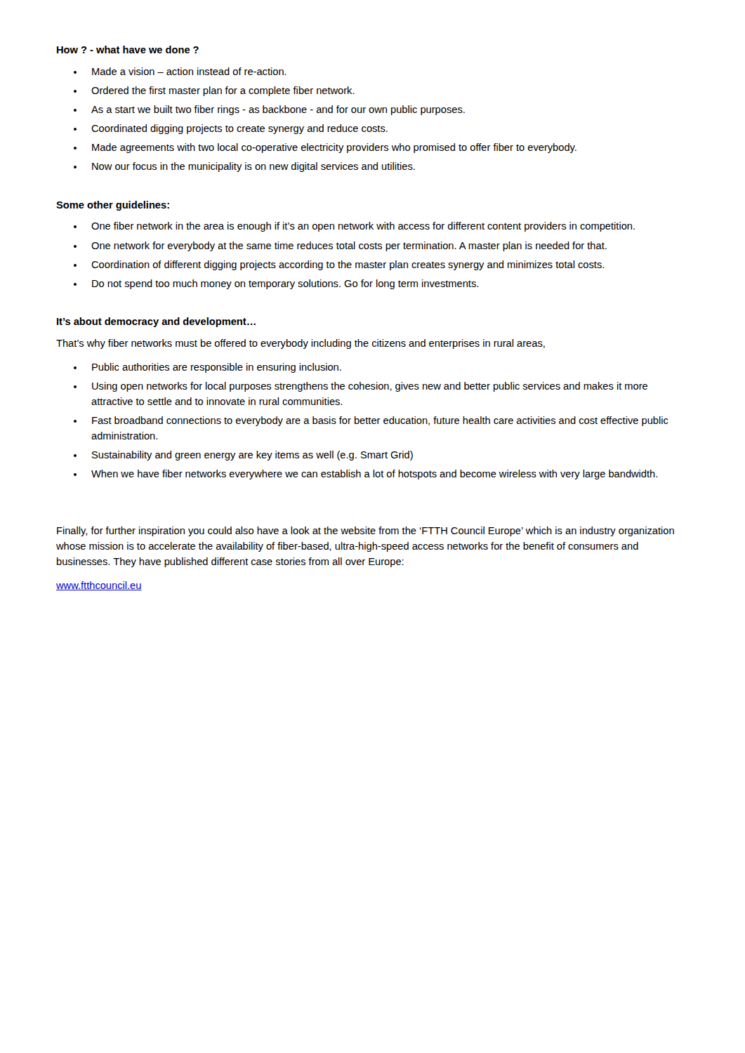How ? - what have we done ?
Made a vision – action instead of re-action.
Ordered the first master plan for a complete fiber network.
As a start we built two fiber rings - as backbone - and for our own public purposes.
Coordinated digging projects to create synergy and reduce costs.
Made agreements with two local co-operative electricity providers who promised to offer fiber to everybody.
Now our focus in the municipality is on new digital services and utilities.
Some other guidelines:
One fiber network in the area is enough if it’s an open network with access for different content providers in competition.
One network for everybody at the same time reduces total costs per termination. A master plan is needed for that.
Coordination of different digging projects according to the master plan creates synergy and minimizes total costs.
Do not spend too much money on temporary solutions. Go for long term investments.
It’s about democracy and development…
That’s why fiber networks must be offered to everybody including the citizens and enterprises in rural areas,
Public authorities are responsible in ensuring inclusion.
Using open networks for local purposes strengthens the cohesion, gives new and better public services and makes it more attractive to settle and to innovate in rural communities.
Fast broadband connections to everybody are a basis for better education, future health care activities and cost effective public administration.
Sustainability and green energy are key items as well (e.g. Smart Grid)
When we have fiber networks everywhere we can establish a lot of hotspots and become wireless with very large bandwidth.
Finally, for further inspiration you could also have a look at the website from the ‘FTTH Council Europe’ which is an industry organization whose mission is to accelerate the availability of fiber-based, ultra-high-speed access networks for the benefit of consumers and businesses. They have published different case stories from all over Europe:
www.ftthcouncil.eu